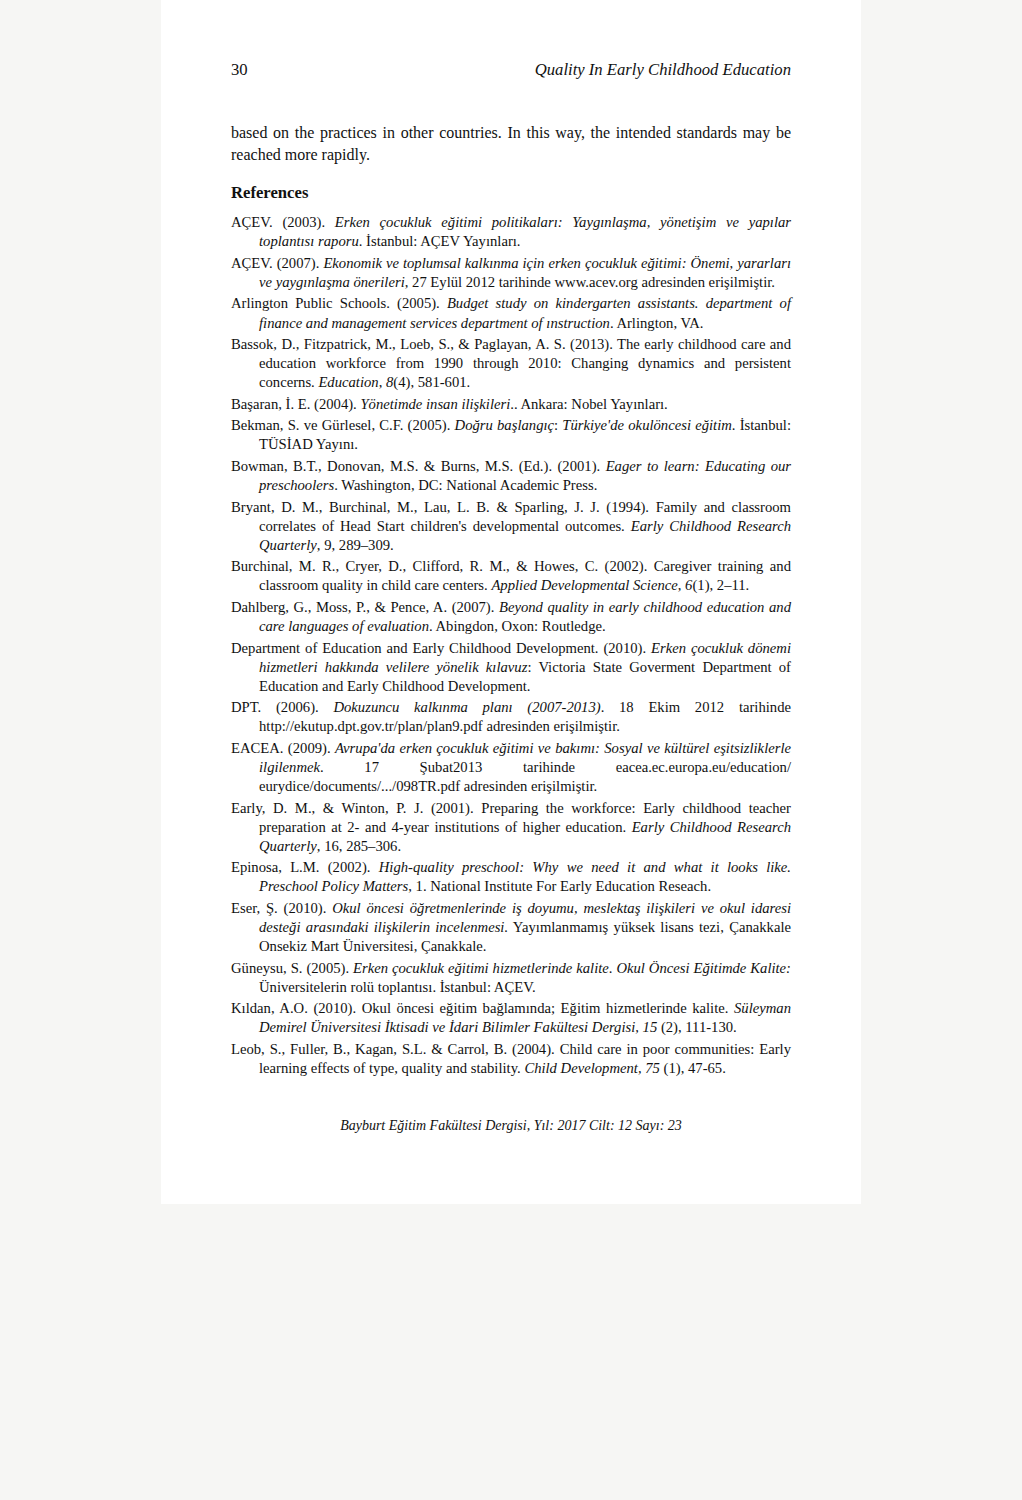30 Quality In Early Childhood Education
based on the practices in other countries. In this way, the intended standards may be reached more rapidly.
References
AÇEV. (2003). Erken çocukluk eğitimi politikaları: Yaygınlaşma, yönetişim ve yapılar toplantısı raporu. İstanbul: AÇEV Yayınları.
AÇEV. (2007). Ekonomik ve toplumsal kalkınma için erken çocukluk eğitimi: Önemi, yararları ve yaygınlaşma önerileri, 27 Eylül 2012 tarihinde www.acev.org adresinden erişilmiştir.
Arlington Public Schools. (2005). Budget study on kindergarten assistants. department of finance and management services department of ınstruction. Arlington, VA.
Bassok, D., Fitzpatrick, M., Loeb, S., & Paglayan, A. S. (2013). The early childhood care and education workforce from 1990 through 2010: Changing dynamics and persistent concerns. Education, 8(4), 581-601.
Başaran, İ. E. (2004). Yönetimde insan ilişkileri.. Ankara: Nobel Yayınları.
Bekman, S. ve Gürlesel, C.F. (2005). Doğru başlangıç: Türkiye'de okulöncesi eğitim. İstanbul: TÜSİAD Yayını.
Bowman, B.T., Donovan, M.S. & Burns, M.S. (Ed.). (2001). Eager to learn: Educating our preschoolers. Washington, DC: National Academic Press.
Bryant, D. M., Burchinal, M., Lau, L. B. & Sparling, J. J. (1994). Family and classroom correlates of Head Start children's developmental outcomes. Early Childhood Research Quarterly, 9, 289–309.
Burchinal, M. R., Cryer, D., Clifford, R. M., & Howes, C. (2002). Caregiver training and classroom quality in child care centers. Applied Developmental Science, 6(1), 2–11.
Dahlberg, G., Moss, P., & Pence, A. (2007). Beyond quality in early childhood education and care languages of evaluation. Abingdon, Oxon: Routledge.
Department of Education and Early Childhood Development. (2010). Erken çocukluk dönemi hizmetleri hakkında velilere yönelik kılavuz: Victoria State Goverment Department of Education and Early Childhood Development.
DPT. (2006). Dokuzuncu kalkınma planı (2007-2013). 18 Ekim 2012 tarihinde http://ekutup.dpt.gov.tr/plan/plan9.pdf adresinden erişilmiştir.
EACEA. (2009). Avrupa'da erken çocukluk eğitimi ve bakımı: Sosyal ve kültürel eşitsizliklerle ilgilenmek. 17 Şubat2013 tarihinde eacea.ec.europa.eu/education/ eurydice/documents/.../098TR.pdf adresinden erişilmiştir.
Early, D. M., & Winton, P. J. (2001). Preparing the workforce: Early childhood teacher preparation at 2- and 4-year institutions of higher education. Early Childhood Research Quarterly, 16, 285–306.
Epinosa, L.M. (2002). High-quality preschool: Why we need it and what it looks like. Preschool Policy Matters, 1. National Institute For Early Education Reseach.
Eser, Ş. (2010). Okul öncesi öğretmenlerinde iş doyumu, meslektaş ilişkileri ve okul idaresi desteği arasındaki ilişkilerin incelenmesi. Yayımlanmamış yüksek lisans tezi, Çanakkale Onsekiz Mart Üniversitesi, Çanakkale.
Güneysu, S. (2005). Erken çocukluk eğitimi hizmetlerinde kalite. Okul Öncesi Eğitimde Kalite: Üniversitelerin rolü toplantısı. İstanbul: AÇEV.
Kıldan, A.O. (2010). Okul öncesi eğitim bağlamında; Eğitim hizmetlerinde kalite. Süleyman Demirel Üniversitesi İktisadi ve İdari Bilimler Fakültesi Dergisi, 15 (2), 111-130.
Leob, S., Fuller, B., Kagan, S.L. & Carrol, B. (2004). Child care in poor communities: Early learning effects of type, quality and stability. Child Development, 75 (1), 47-65.
Bayburt Eğitim Fakültesi Dergisi, Yıl: 2017 Cilt: 12 Sayı: 23